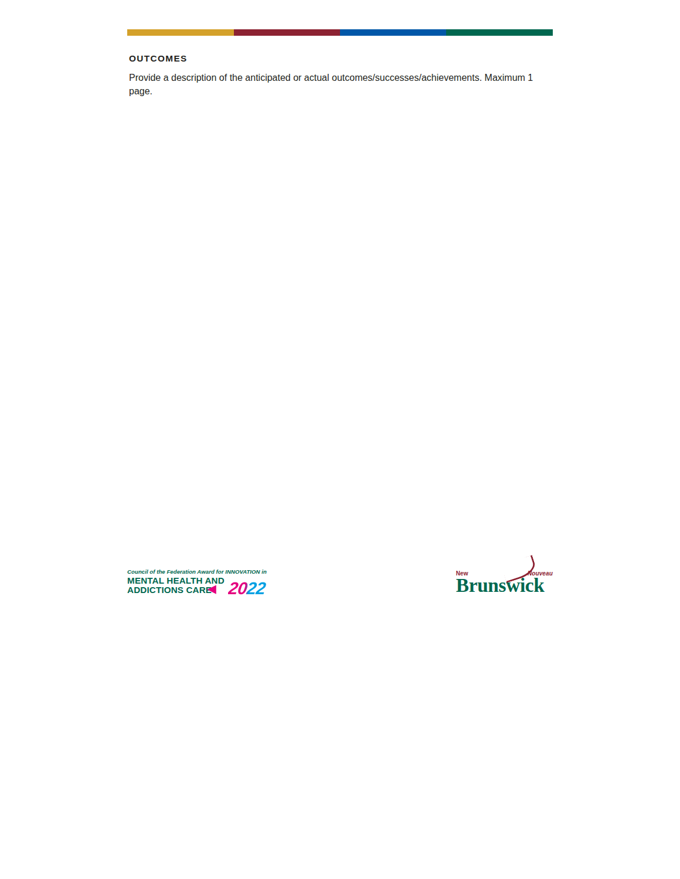Outcomes
Provide a description of the anticipated or actual outcomes/successes/achievements. Maximum 1 page.
Council of the Federation Award for INNOVATION in
MENTAL HEALTH AND ADDICTIONS CARE
2022
New Nouveau
Brunswick